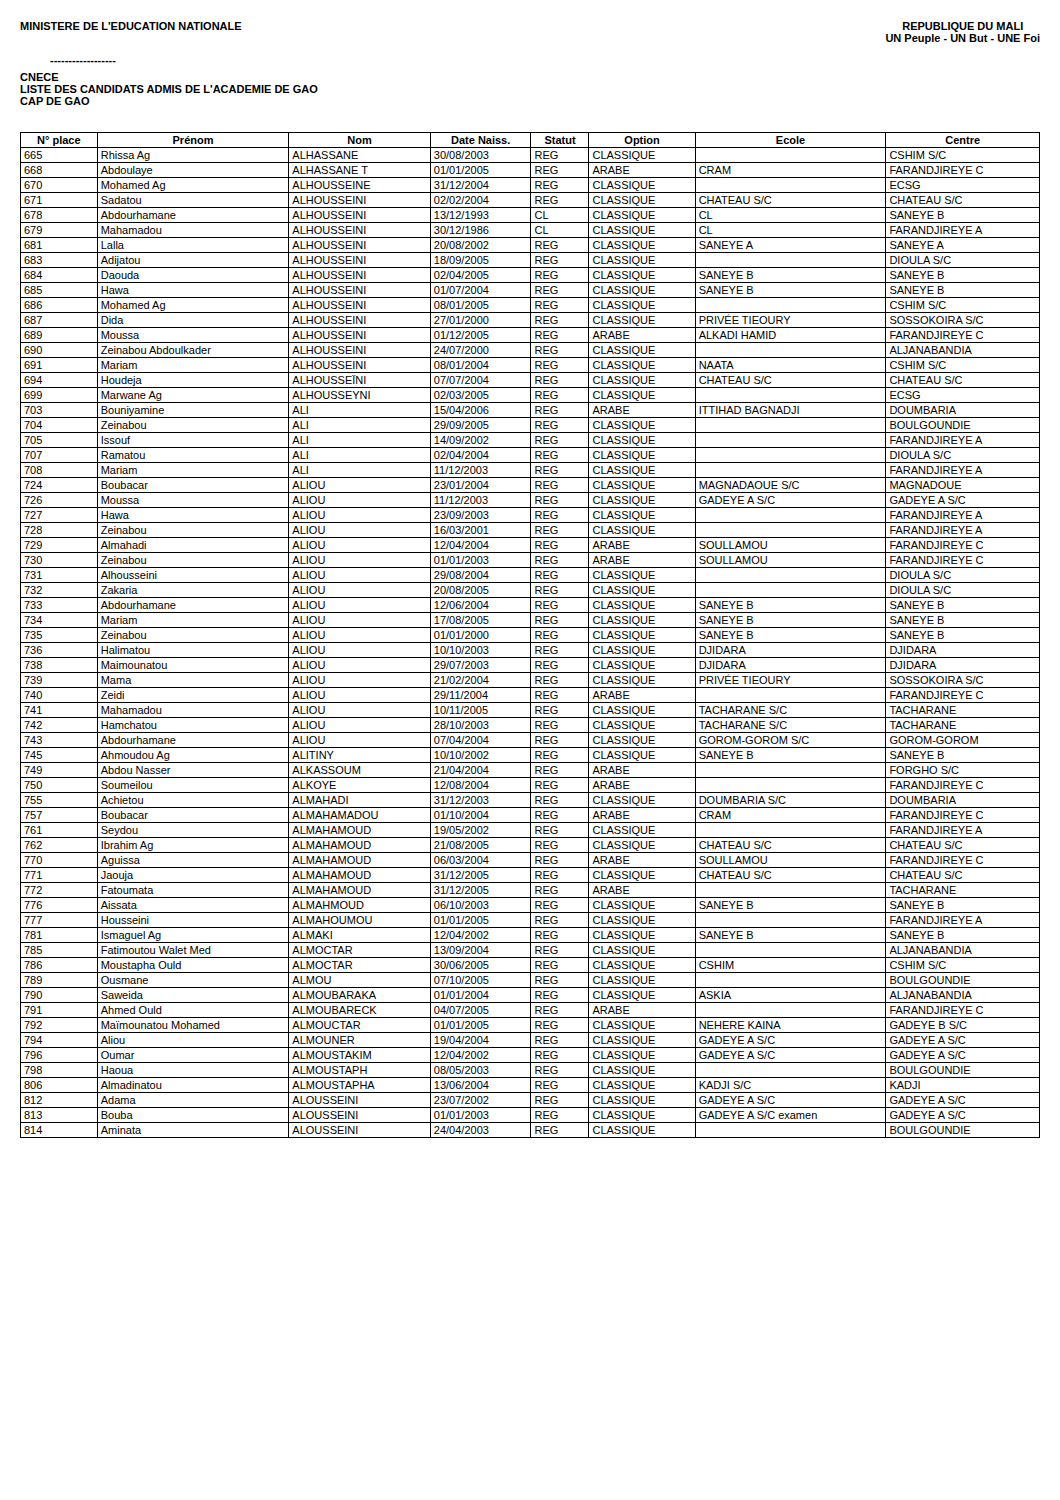MINISTERE DE L'EDUCATION NATIONALE
REPUBLIQUE DU MALI
UN Peuple - UN But - UNE Foi
------------------
CNECE
LISTE DES CANDIDATS ADMIS DE L'ACADEMIE DE GAO
CAP DE GAO
| N° place | Prénom | Nom | Date Naiss. | Statut | Option | Ecole | Centre |
| --- | --- | --- | --- | --- | --- | --- | --- |
| 665 | Rhissa Ag | ALHASSANE | 30/08/2003 | REG | CLASSIQUE | | CSHIM S/C |
| 668 | Abdoulaye | ALHASSANE T | 01/01/2005 | REG | ARABE | CRAM | FARANDJIREYE C |
| 670 | Mohamed Ag | ALHOUSSEINE | 31/12/2004 | REG | CLASSIQUE | | ECSG |
| 671 | Sadatou | ALHOUSSEINI | 02/02/2004 | REG | CLASSIQUE | CHATEAU S/C | CHATEAU S/C |
| 678 | Abdourhamane | ALHOUSSEINI | 13/12/1993 | CL | CLASSIQUE | CL | SANEYE B |
| 679 | Mahamadou | ALHOUSSEINI | 30/12/1986 | CL | CLASSIQUE | CL | FARANDJIREYE A |
| 681 | Lalla | ALHOUSSEINI | 20/08/2002 | REG | CLASSIQUE | SANEYE A | SANEYE A |
| 683 | Adijatou | ALHOUSSEINI | 18/09/2005 | REG | CLASSIQUE | | DIOULA S/C |
| 684 | Daouda | ALHOUSSEINI | 02/04/2005 | REG | CLASSIQUE | SANEYE B | SANEYE B |
| 685 | Hawa | ALHOUSSEINI | 01/07/2004 | REG | CLASSIQUE | SANEYE B | SANEYE B |
| 686 | Mohamed Ag | ALHOUSSEINI | 08/01/2005 | REG | CLASSIQUE | | CSHIM S/C |
| 687 | Dida | ALHOUSSEINI | 27/01/2000 | REG | CLASSIQUE | PRIVÉE TIEOURY | SOSSOKOIRA S/C |
| 689 | Moussa | ALHOUSSEINI | 01/12/2005 | REG | ARABE | ALKADI HAMID | FARANDJIREYE C |
| 690 | Zeinabou Abdoulkader | ALHOUSSEINI | 24/07/2000 | REG | CLASSIQUE | | ALJANABANDIA |
| 691 | Mariam | ALHOUSSEINI | 08/01/2004 | REG | CLASSIQUE | NAATA | CSHIM S/C |
| 694 | Houdeja | ALHOUSSEÏNI | 07/07/2004 | REG | CLASSIQUE | CHATEAU S/C | CHATEAU S/C |
| 699 | Marwane Ag | ALHOUSSEYNI | 02/03/2005 | REG | CLASSIQUE | | ECSG |
| 703 | Bouniyamine | ALI | 15/04/2006 | REG | ARABE | ITTIHAD BAGNADJI | DOUMBARIA |
| 704 | Zeinabou | ALI | 29/09/2005 | REG | CLASSIQUE | | BOULGOUNDIE |
| 705 | Issouf | ALI | 14/09/2002 | REG | CLASSIQUE | | FARANDJIREYE A |
| 707 | Ramatou | ALI | 02/04/2004 | REG | CLASSIQUE | | DIOULA S/C |
| 708 | Mariam | ALI | 11/12/2003 | REG | CLASSIQUE | | FARANDJIREYE A |
| 724 | Boubacar | ALIOU | 23/01/2004 | REG | CLASSIQUE | MAGNADAOUE S/C | MAGNADOUE |
| 726 | Moussa | ALIOU | 11/12/2003 | REG | CLASSIQUE | GADEYE A S/C | GADEYE A S/C |
| 727 | Hawa | ALIOU | 23/09/2003 | REG | CLASSIQUE | | FARANDJIREYE A |
| 728 | Zeinabou | ALIOU | 16/03/2001 | REG | CLASSIQUE | | FARANDJIREYE A |
| 729 | Almahadi | ALIOU | 12/04/2004 | REG | ARABE | SOULLAMOU | FARANDJIREYE C |
| 730 | Zeinabou | ALIOU | 01/01/2003 | REG | ARABE | SOULLAMOU | FARANDJIREYE C |
| 731 | Alhousseini | ALIOU | 29/08/2004 | REG | CLASSIQUE | | DIOULA S/C |
| 732 | Zakaria | ALIOU | 20/08/2005 | REG | CLASSIQUE | | DIOULA S/C |
| 733 | Abdourhamane | ALIOU | 12/06/2004 | REG | CLASSIQUE | SANEYE B | SANEYE B |
| 734 | Mariam | ALIOU | 17/08/2005 | REG | CLASSIQUE | SANEYE B | SANEYE B |
| 735 | Zeinabou | ALIOU | 01/01/2000 | REG | CLASSIQUE | SANEYE B | SANEYE B |
| 736 | Halimatou | ALIOU | 10/10/2003 | REG | CLASSIQUE | DJIDARA | DJIDARA |
| 738 | Maimounatou | ALIOU | 29/07/2003 | REG | CLASSIQUE | DJIDARA | DJIDARA |
| 739 | Mama | ALIOU | 21/02/2004 | REG | CLASSIQUE | PRIVÉE TIEOURY | SOSSOKOIRA S/C |
| 740 | Zeidi | ALIOU | 29/11/2004 | REG | ARABE | | FARANDJIREYE C |
| 741 | Mahamadou | ALIOU | 10/11/2005 | REG | CLASSIQUE | TACHARANE S/C | TACHARANE |
| 742 | Hamchatou | ALIOU | 28/10/2003 | REG | CLASSIQUE | TACHARANE S/C | TACHARANE |
| 743 | Abdourhamane | ALIOU | 07/04/2004 | REG | CLASSIQUE | GOROM-GOROM S/C | GOROM-GOROM |
| 745 | Ahmoudou Ag | ALITINY | 10/10/2002 | REG | CLASSIQUE | SANEYE B | SANEYE B |
| 749 | Abdou Nasser | ALKASSOUM | 21/04/2004 | REG | ARABE | | FORGHO S/C |
| 750 | Soumeilou | ALKOYE | 12/08/2004 | REG | ARABE | | FARANDJIREYE C |
| 755 | Achietou | ALMAHADI | 31/12/2003 | REG | CLASSIQUE | DOUMBARIA S/C | DOUMBARIA |
| 757 | Boubacar | ALMAHAMADOU | 01/10/2004 | REG | ARABE | CRAM | FARANDJIREYE C |
| 761 | Seydou | ALMAHAMOUD | 19/05/2002 | REG | CLASSIQUE | | FARANDJIREYE A |
| 762 | Ibrahim Ag | ALMAHAMOUD | 21/08/2005 | REG | CLASSIQUE | CHATEAU S/C | CHATEAU S/C |
| 770 | Aguissa | ALMAHAMOUD | 06/03/2004 | REG | ARABE | SOULLAMOU | FARANDJIREYE C |
| 771 | Jaouja | ALMAHAMOUD | 31/12/2005 | REG | CLASSIQUE | CHATEAU S/C | CHATEAU S/C |
| 772 | Fatoumata | ALMAHAMOUD | 31/12/2005 | REG | ARABE | | TACHARANE |
| 776 | Aissata | ALMAHMOUD | 06/10/2003 | REG | CLASSIQUE | SANEYE B | SANEYE B |
| 777 | Housseini | ALMAHOUMOU | 01/01/2005 | REG | CLASSIQUE | | FARANDJIREYE A |
| 781 | Ismaguel Ag | ALMAKI | 12/04/2002 | REG | CLASSIQUE | SANEYE B | SANEYE B |
| 785 | Fatimoutou Walet Med | ALMOCTAR | 13/09/2004 | REG | CLASSIQUE | | ALJANABANDIA |
| 786 | Moustapha Ould | ALMOCTAR | 30/06/2005 | REG | CLASSIQUE | CSHIM | CSHIM S/C |
| 789 | Ousmane | ALMOU | 07/10/2005 | REG | CLASSIQUE | | BOULGOUNDIE |
| 790 | Saweida | ALMOUBARAKA | 01/01/2004 | REG | CLASSIQUE | ASKIA | ALJANABANDIA |
| 791 | Ahmed Ould | ALMOUBARECK | 04/07/2005 | REG | ARABE | | FARANDJIREYE C |
| 792 | Maïmounatou Mohamed | ALMOUCTAR | 01/01/2005 | REG | CLASSIQUE | NEHERE KAINA | GADEYE B S/C |
| 794 | Aliou | ALMOUNER | 19/04/2004 | REG | CLASSIQUE | GADEYE A S/C | GADEYE A S/C |
| 796 | Oumar | ALMOUSTAKIM | 12/04/2002 | REG | CLASSIQUE | GADEYE A S/C | GADEYE A S/C |
| 798 | Haoua | ALMOUSTAPH | 08/05/2003 | REG | CLASSIQUE | | BOULGOUNDIE |
| 806 | Almadinatou | ALMOUSTAPHA | 13/06/2004 | REG | CLASSIQUE | KADJI S/C | KADJI |
| 812 | Adama | ALOUSSEINI | 23/07/2002 | REG | CLASSIQUE | GADEYE A S/C | GADEYE A S/C |
| 813 | Bouba | ALOUSSEINI | 01/01/2003 | REG | CLASSIQUE | GADEYE A S/C examen | GADEYE A S/C |
| 814 | Aminata | ALOUSSEINI | 24/04/2003 | REG | CLASSIQUE | | BOULGOUNDIE |